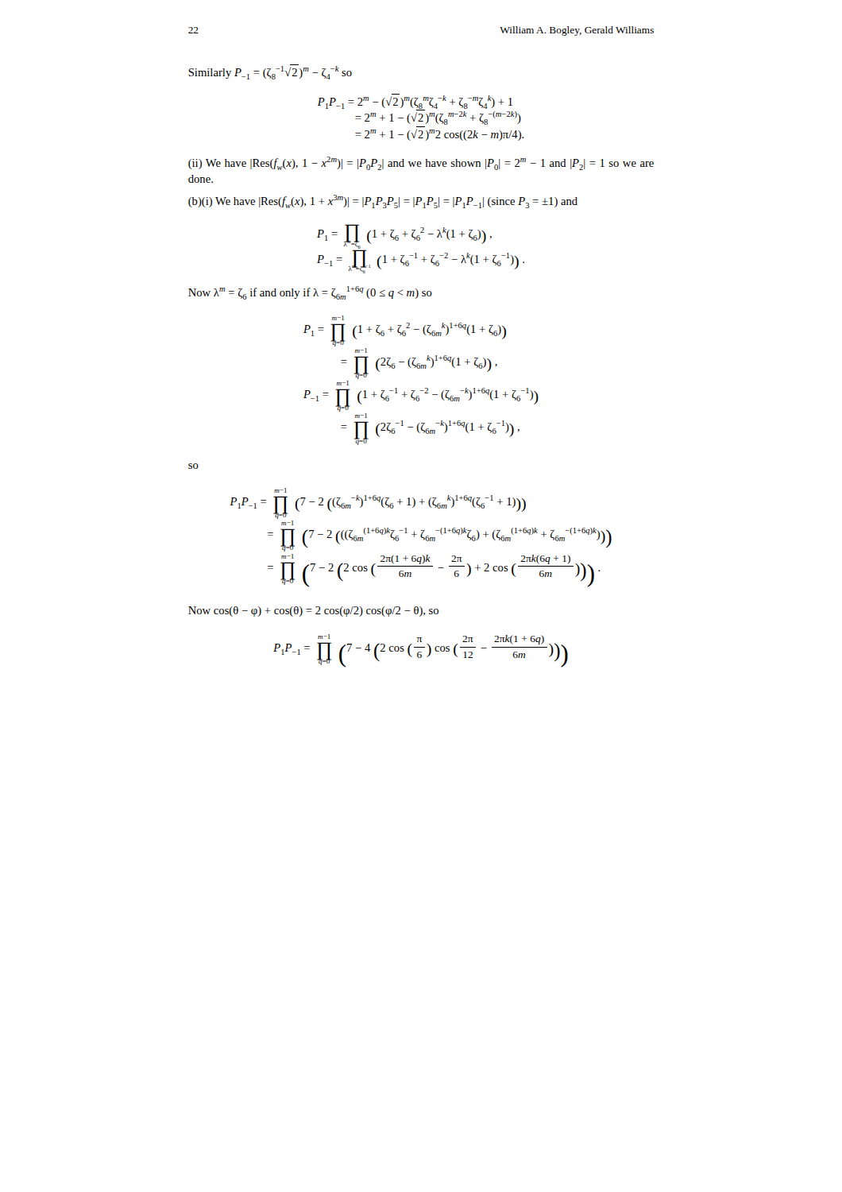22 William A. Bogley, Gerald Williams
Similarly P−1 = (ζ8−1√2)m − ζ4−k so
P1P−1 = 2m − (√2)m(ζ8mζ4−k + ζ8−mζ4k) + 1 = 2m + 1 − (√2)m(ζ8m−2k + ζ8−(m−2k)) = 2m + 1 − (√2)m2 cos((2k − m)π/4).
(ii) We have |Res(fw(x), 1 − x2m)| = |P0P2| and we have shown |P0| = 2m − 1 and |P2| = 1 so we are done.
(b)(i) We have |Res(fw(x), 1 + x3m)| = |P1P3P5| = |P1P5| = |P1P−1| (since P3 = ±1) and
P1 = ∏λm=ζ6 (1 + ζ6 + ζ62 − λk(1 + ζ6)) , P−1 = ∏λm=ζ6−1 (1 + ζ6−1 + ζ6−2 − λk(1 + ζ6−1)) .
Now λm = ζ6 if and only if λ = ζ6m1+6q (0 ≤ q < m) so
P1 = m−1∏q=0 (1 + ζ6 + ζ62 − (ζ6mk)1+6q(1 + ζ6)) = m−1∏q=0 (2ζ6 − (ζ6mk)1+6q(1 + ζ6)) , P−1 = m−1∏q=0 (1 + ζ6−1 + ζ6−2 − (ζ6m−k)1+6q(1 + ζ6−1)) = m−1∏q=0 (2ζ6−1 − (ζ6m−k)1+6q(1 + ζ6−1)) ,
so
P1P−1 = m−1∏q=0 (7 − 2 ((ζ6m−k)1+6q(ζ6 + 1) + (ζ6mk)1+6q(ζ6−1 + 1))) = m−1∏q=0 (7 − 2 (((ζ6m(1+6q)kζ6−1 + ζ6m−(1+6q)kζ6) + (ζ6m(1+6q)k + ζ6m−(1+6q)k))) = m−1∏q=0 (7 − 2 (2 cos (2π(1 + 6q)k 6m − 2π 6) + 2 cos (2πk(6q + 1) 6m))) .
Now cos(θ − φ) + cos(θ) = 2 cos(φ/2) cos(φ/2 − θ), so
P1P−1 = m−1∏q=0 (7 − 4 (2 cos (π 6) cos (2π 12 − 2πk(1 + 6q) 6m)))